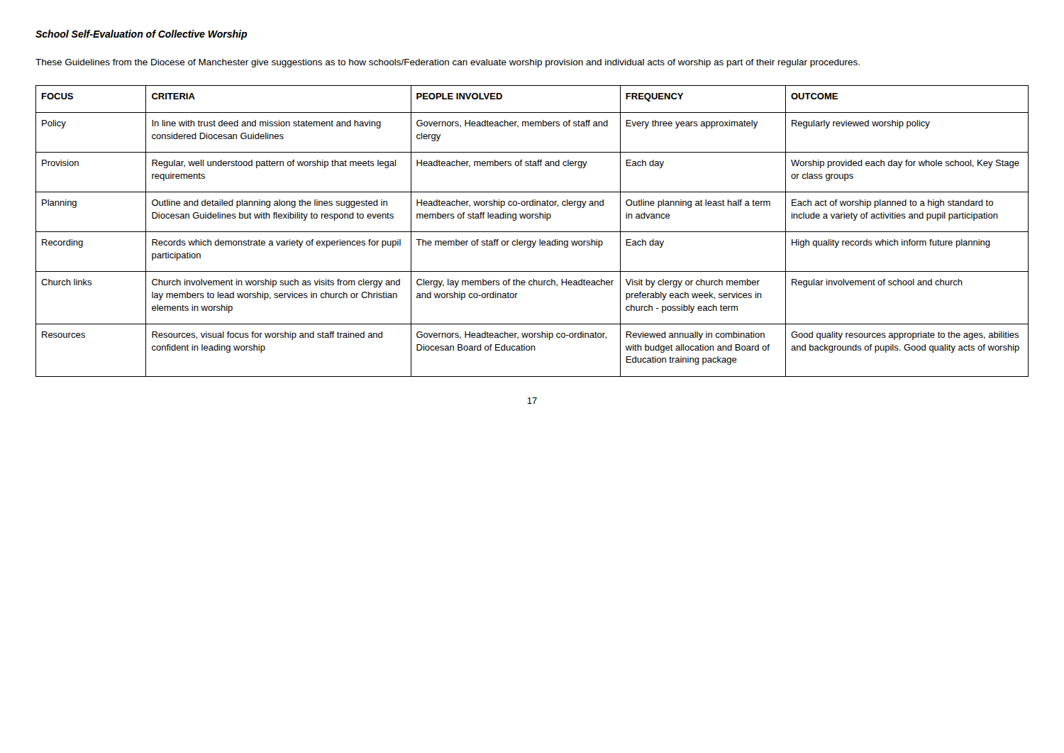School Self-Evaluation of Collective Worship
These Guidelines from the Diocese of Manchester give suggestions as to how schools/Federation can evaluate worship provision and individual acts of worship as part of their regular procedures.
| FOCUS | CRITERIA | PEOPLE INVOLVED | FREQUENCY | OUTCOME |
| --- | --- | --- | --- | --- |
| Policy | In line with trust deed and mission statement and having considered Diocesan Guidelines | Governors, Headteacher, members of staff and clergy | Every three years approximately | Regularly reviewed worship policy |
| Provision | Regular, well understood pattern of worship that meets legal requirements | Headteacher, members of staff and clergy | Each day | Worship provided each day for whole school, Key Stage or class groups |
| Planning | Outline and detailed planning along the lines suggested in Diocesan Guidelines but with flexibility to respond to events | Headteacher, worship co-ordinator, clergy and members of staff leading worship | Outline planning at least half a term in advance | Each act of worship planned to a high standard to include a variety of activities and pupil participation |
| Recording | Records which demonstrate a variety of experiences for pupil participation | The member of staff or clergy leading worship | Each day | High quality records which inform future planning |
| Church links | Church involvement in worship such as visits from clergy and lay members to lead worship, services in church or Christian elements in worship | Clergy, lay members of the church, Headteacher and worship co-ordinator | Visit by clergy or church member preferably each week, services in church - possibly each term | Regular involvement of school and church |
| Resources | Resources, visual focus for worship and staff trained and confident in leading worship | Governors, Headteacher, worship co-ordinator, Diocesan Board of Education | Reviewed annually in combination with budget allocation and Board of Education training package | Good quality resources appropriate to the ages, abilities and backgrounds of pupils. Good quality acts of worship |
17